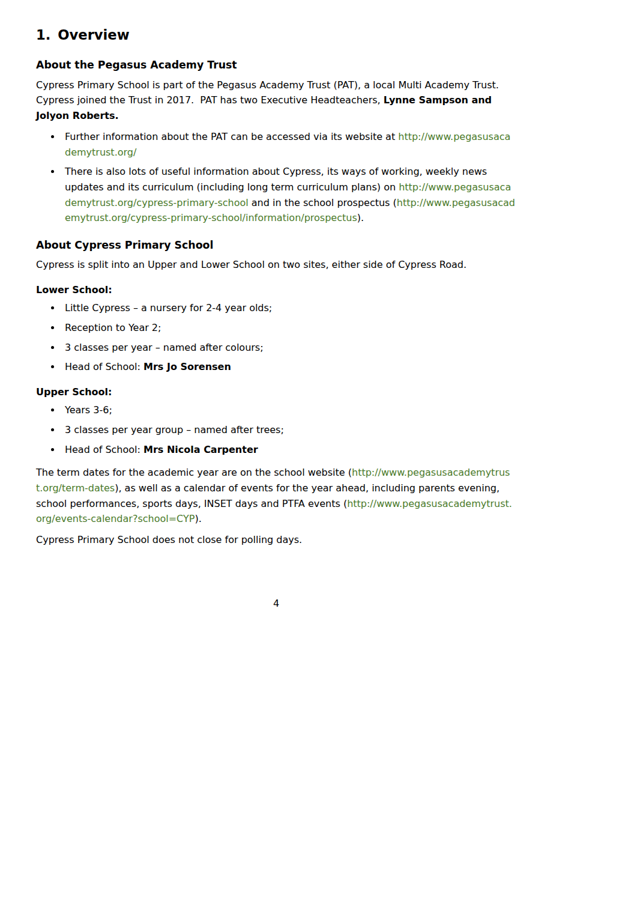1. Overview
About the Pegasus Academy Trust
Cypress Primary School is part of the Pegasus Academy Trust (PAT), a local Multi Academy Trust. Cypress joined the Trust in 2017. PAT has two Executive Headteachers, Lynne Sampson and Jolyon Roberts.
Further information about the PAT can be accessed via its website at http://www.pegasusacademytrust.org/
There is also lots of useful information about Cypress, its ways of working, weekly news updates and its curriculum (including long term curriculum plans) on http://www.pegasusacademytrust.org/cypress-primary-school and in the school prospectus (http://www.pegasusacademytrust.org/cypress-primary-school/information/prospectus).
About Cypress Primary School
Cypress is split into an Upper and Lower School on two sites, either side of Cypress Road.
Lower School:
Little Cypress – a nursery for 2-4 year olds;
Reception to Year 2;
3 classes per year – named after colours;
Head of School: Mrs Jo Sorensen
Upper School:
Years 3-6;
3 classes per year group – named after trees;
Head of School: Mrs Nicola Carpenter
The term dates for the academic year are on the school website (http://www.pegasusacademytrust.org/term-dates), as well as a calendar of events for the year ahead, including parents evening, school performances, sports days, INSET days and PTFA events (http://www.pegasusacademytrust.org/events-calendar?school=CYP).
Cypress Primary School does not close for polling days.
4